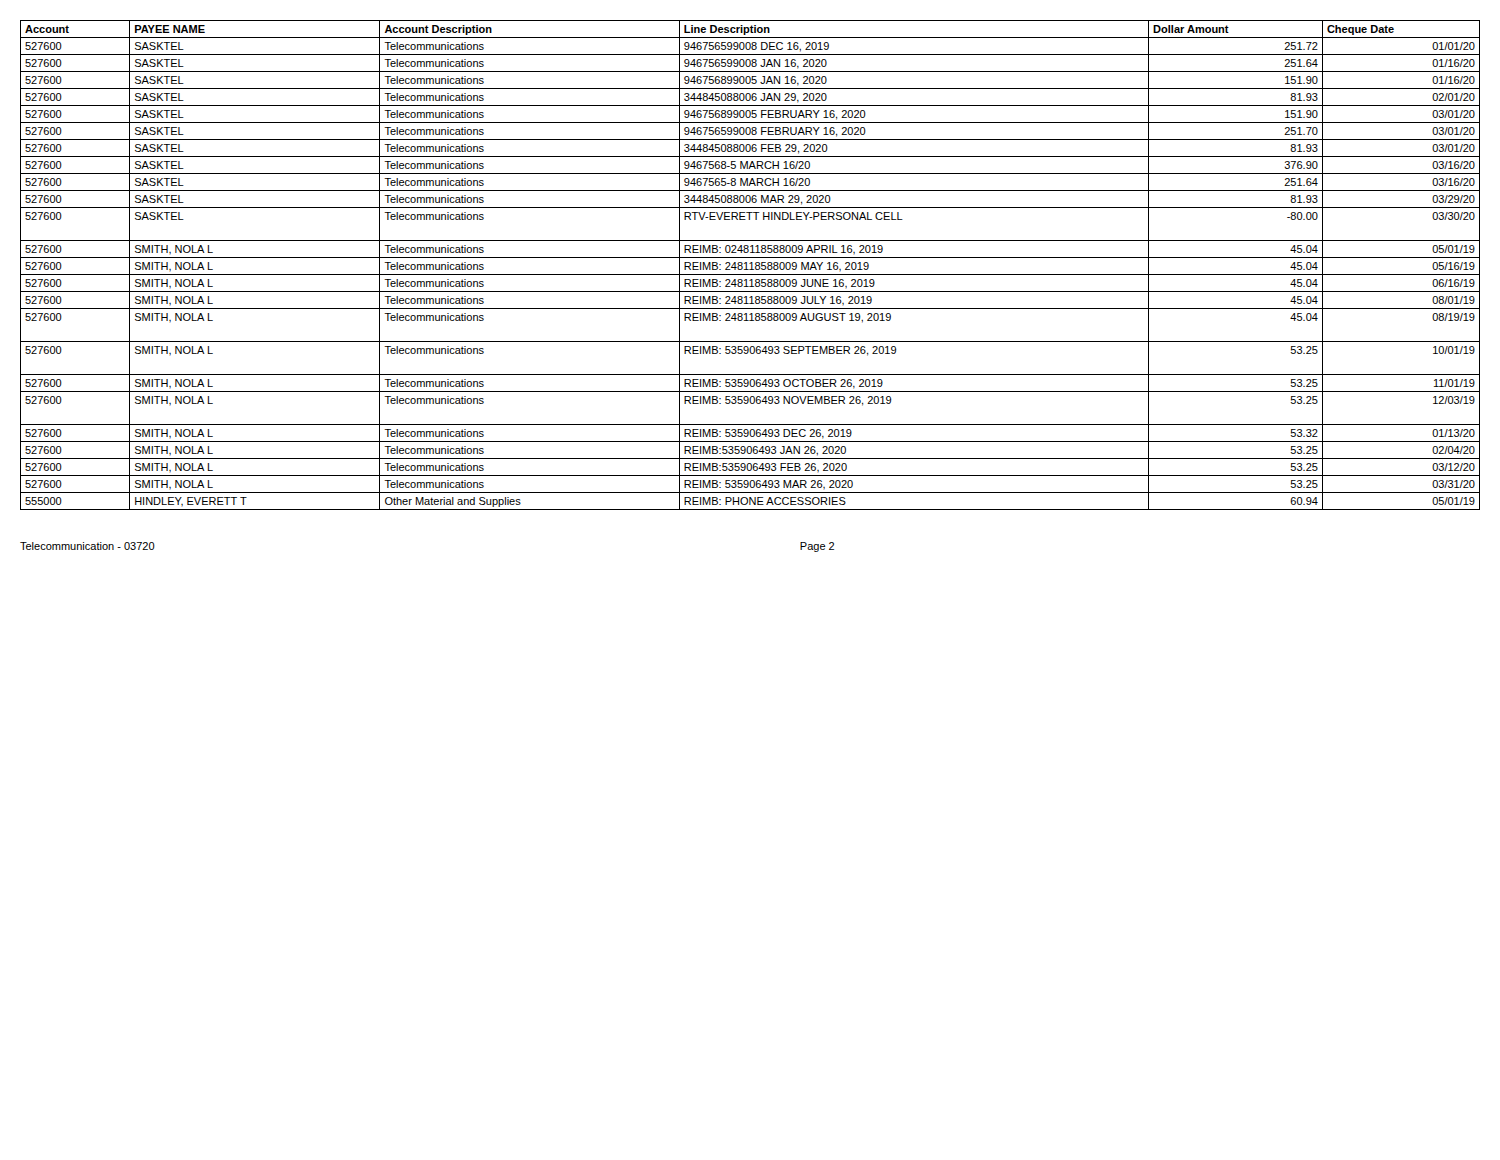| Account | PAYEE NAME | Account Description | Line Description | Dollar Amount | Cheque Date |
| --- | --- | --- | --- | --- | --- |
| 527600 | SASKTEL | Telecommunications | 946756599008 DEC 16, 2019 | 251.72 | 01/01/20 |
| 527600 | SASKTEL | Telecommunications | 946756599008 JAN 16, 2020 | 251.64 | 01/16/20 |
| 527600 | SASKTEL | Telecommunications | 946756899005 JAN 16, 2020 | 151.90 | 01/16/20 |
| 527600 | SASKTEL | Telecommunications | 344845088006 JAN 29, 2020 | 81.93 | 02/01/20 |
| 527600 | SASKTEL | Telecommunications | 946756899005 FEBRUARY 16, 2020 | 151.90 | 03/01/20 |
| 527600 | SASKTEL | Telecommunications | 946756599008 FEBRUARY 16, 2020 | 251.70 | 03/01/20 |
| 527600 | SASKTEL | Telecommunications | 344845088006 FEB 29, 2020 | 81.93 | 03/01/20 |
| 527600 | SASKTEL | Telecommunications | 9467568-5 MARCH 16/20 | 376.90 | 03/16/20 |
| 527600 | SASKTEL | Telecommunications | 9467565-8 MARCH 16/20 | 251.64 | 03/16/20 |
| 527600 | SASKTEL | Telecommunications | 344845088006 MAR 29, 2020 | 81.93 | 03/29/20 |
| 527600 | SASKTEL | Telecommunications | RTV-EVERETT HINDLEY-PERSONAL CELL | -80.00 | 03/30/20 |
| 527600 | SMITH, NOLA L | Telecommunications | REIMB: 0248118588009 APRIL 16, 2019 | 45.04 | 05/01/19 |
| 527600 | SMITH, NOLA L | Telecommunications | REIMB: 248118588009 MAY 16, 2019 | 45.04 | 05/16/19 |
| 527600 | SMITH, NOLA L | Telecommunications | REIMB: 248118588009 JUNE 16, 2019 | 45.04 | 06/16/19 |
| 527600 | SMITH, NOLA L | Telecommunications | REIMB: 248118588009 JULY 16, 2019 | 45.04 | 08/01/19 |
| 527600 | SMITH, NOLA L | Telecommunications | REIMB: 248118588009 AUGUST 19, 2019 | 45.04 | 08/19/19 |
| 527600 | SMITH, NOLA L | Telecommunications | REIMB: 535906493 SEPTEMBER 26, 2019 | 53.25 | 10/01/19 |
| 527600 | SMITH, NOLA L | Telecommunications | REIMB: 535906493 OCTOBER 26, 2019 | 53.25 | 11/01/19 |
| 527600 | SMITH, NOLA L | Telecommunications | REIMB: 535906493 NOVEMBER 26, 2019 | 53.25 | 12/03/19 |
| 527600 | SMITH, NOLA L | Telecommunications | REIMB: 535906493 DEC 26, 2019 | 53.32 | 01/13/20 |
| 527600 | SMITH, NOLA L | Telecommunications | REIMB:535906493 JAN 26, 2020 | 53.25 | 02/04/20 |
| 527600 | SMITH, NOLA L | Telecommunications | REIMB:535906493 FEB 26, 2020 | 53.25 | 03/12/20 |
| 527600 | SMITH, NOLA L | Telecommunications | REIMB: 535906493 MAR 26, 2020 | 53.25 | 03/31/20 |
| 555000 | HINDLEY, EVERETT T | Other Material and Supplies | REIMB: PHONE ACCESSORIES | 60.94 | 05/01/19 |
Telecommunication - 03720
Page 2